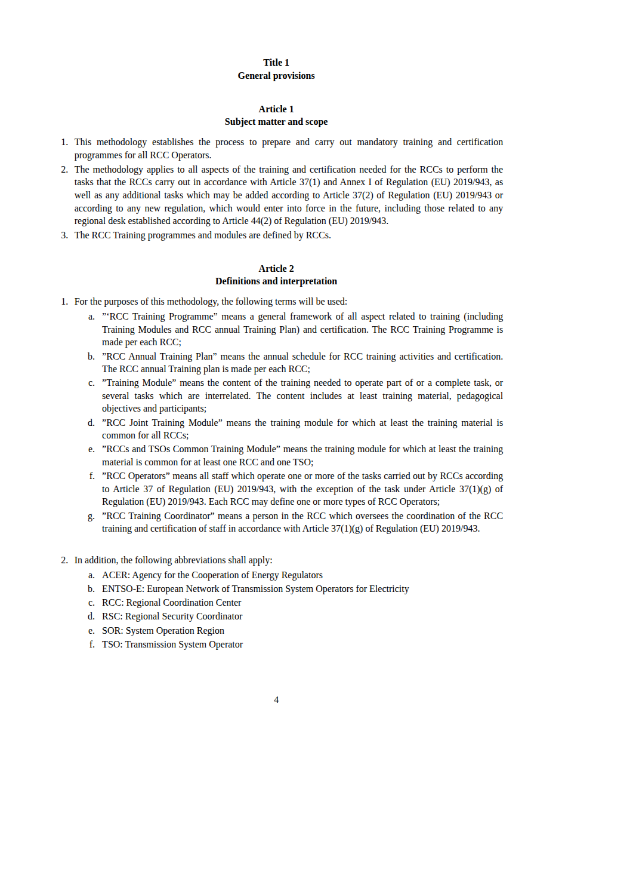Title 1
General provisions
Article 1
Subject matter and scope
This methodology establishes the process to prepare and carry out mandatory training and certification programmes for all RCC Operators.
The methodology applies to all aspects of the training and certification needed for the RCCs to perform the tasks that the RCCs carry out in accordance with Article 37(1) and Annex I of Regulation (EU) 2019/943, as well as any additional tasks which may be added according to Article 37(2) of Regulation (EU) 2019/943 or according to any new regulation, which would enter into force in the future, including those related to any regional desk established according to Article 44(2) of Regulation (EU) 2019/943.
The RCC Training programmes and modules are defined by RCCs.
Article 2
Definitions and interpretation
For the purposes of this methodology, the following terms will be used:
”‘RCC Training Programme” means a general framework of all aspect related to training (including Training Modules and RCC annual Training Plan) and certification. The RCC Training Programme is made per each RCC;
”RCC Annual Training Plan” means the annual schedule for RCC training activities and certification. The RCC annual Training plan is made per each RCC;
”Training Module” means the content of the training needed to operate part of or a complete task, or several tasks which are interrelated. The content includes at least training material, pedagogical objectives and participants;
”RCC Joint Training Module” means the training module for which at least the training material is common for all RCCs;
”RCCs and TSOs Common Training Module” means the training module for which at least the training material is common for at least one RCC and one TSO;
”RCC Operators” means all staff which operate one or more of the tasks carried out by RCCs according to Article 37 of Regulation (EU) 2019/943, with the exception of the task under Article 37(1)(g) of Regulation (EU) 2019/943. Each RCC may define one or more types of RCC Operators;
”RCC Training Coordinator” means a person in the RCC which oversees the coordination of the RCC training and certification of staff in accordance with Article 37(1)(g) of Regulation (EU) 2019/943.
In addition, the following abbreviations shall apply:
ACER: Agency for the Cooperation of Energy Regulators
ENTSO-E: European Network of Transmission System Operators for Electricity
RCC: Regional Coordination Center
RSC: Regional Security Coordinator
SOR: System Operation Region
TSO: Transmission System Operator
4